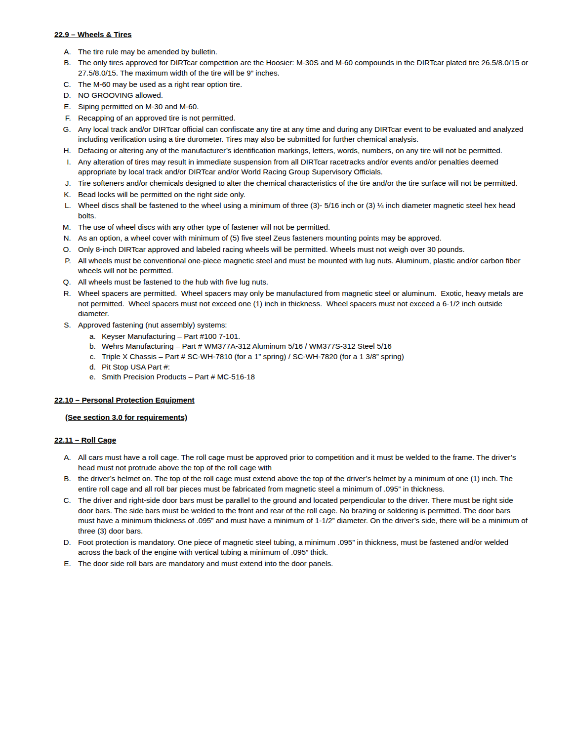22.9 – Wheels & Tires
The tire rule may be amended by bulletin.
The only tires approved for DIRTcar competition are the Hoosier: M-30S and M-60 compounds in the DIRTcar plated tire 26.5/8.0/15 or 27.5/8.0/15. The maximum width of the tire will be 9” inches.
The M-60 may be used as a right rear option tire.
NO GROOVING allowed.
Siping permitted on M-30 and M-60.
Recapping of an approved tire is not permitted.
Any local track and/or DIRTcar official can confiscate any tire at any time and during any DIRTcar event to be evaluated and analyzed including verification using a tire durometer. Tires may also be submitted for further chemical analysis.
Defacing or altering any of the manufacturer’s identification markings, letters, words, numbers, on any tire will not be permitted.
Any alteration of tires may result in immediate suspension from all DIRTcar racetracks and/or events and/or penalties deemed appropriate by local track and/or DIRTcar and/or World Racing Group Supervisory Officials.
Tire softeners and/or chemicals designed to alter the chemical characteristics of the tire and/or the tire surface will not be permitted.
Bead locks will be permitted on the right side only.
Wheel discs shall be fastened to the wheel using a minimum of three (3)- 5/16 inch or (3) ¼ inch diameter magnetic steel hex head bolts.
The use of wheel discs with any other type of fastener will not be permitted.
As an option, a wheel cover with minimum of (5) five steel Zeus fasteners mounting points may be approved.
Only 8-inch DIRTcar approved and labeled racing wheels will be permitted. Wheels must not weigh over 30 pounds.
All wheels must be conventional one-piece magnetic steel and must be mounted with lug nuts. Aluminum, plastic and/or carbon fiber wheels will not be permitted.
All wheels must be fastened to the hub with five lug nuts.
Wheel spacers are permitted. Wheel spacers may only be manufactured from magnetic steel or aluminum. Exotic, heavy metals are not permitted. Wheel spacers must not exceed one (1) inch in thickness. Wheel spacers must not exceed a 6-1/2 inch outside diameter.
Approved fastening (nut assembly) systems:
Keyser Manufacturing – Part #100 7-101.
Wehrs Manufacturing – Part # WM377A-312 Aluminum 5/16 / WM377S-312 Steel 5/16
Triple X Chassis – Part # SC-WH-7810 (for a 1” spring) / SC-WH-7820 (for a 1 3/8” spring)
Pit Stop USA Part #:
Smith Precision Products – Part # MC-516-18
22.10 – Personal Protection Equipment
(See section 3.0 for requirements)
22.11 – Roll Cage
All cars must have a roll cage. The roll cage must be approved prior to competition and it must be welded to the frame. The driver’s head must not protrude above the top of the roll cage with
the driver’s helmet on. The top of the roll cage must extend above the top of the driver’s helmet by a minimum of one (1) inch. The entire roll cage and all roll bar pieces must be fabricated from magnetic steel a minimum of .095” in thickness.
The driver and right-side door bars must be parallel to the ground and located perpendicular to the driver. There must be right side door bars. The side bars must be welded to the front and rear of the roll cage. No brazing or soldering is permitted. The door bars must have a minimum thickness of .095” and must have a minimum of 1-1/2” diameter. On the driver’s side, there will be a minimum of three (3) door bars.
Foot protection is mandatory. One piece of magnetic steel tubing, a minimum .095” in thickness, must be fastened and/or welded across the back of the engine with vertical tubing a minimum of .095” thick.
The door side roll bars are mandatory and must extend into the door panels.